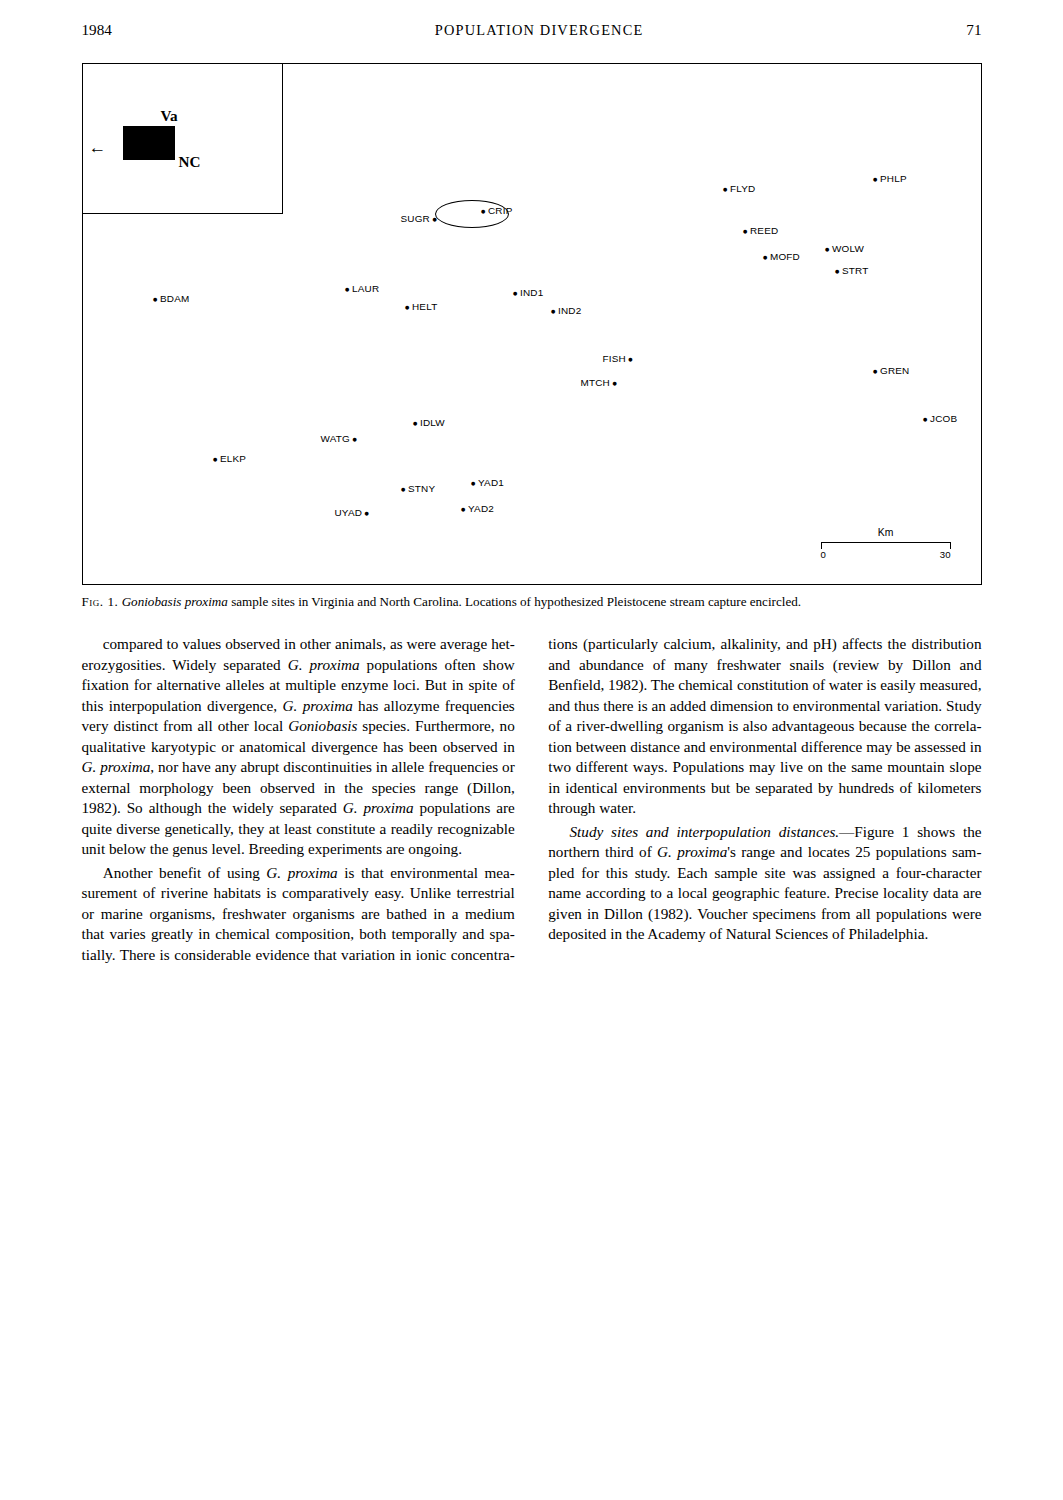1984 Population Divergence 71
← Va NC
FLYD PHLP REED MOFD WOLW STRT DVIL SUGR CRIP BDAM LAUR HELT IND1 IND2 FISH MTCH GREN JCOB IDLW WATG ELKP YAD1 STNY YAD2 UYAD
Km
030
Fig. 1. Goniobasis proxima sample sites in Virginia and North Carolina. Locations of hypothesized Pleistocene stream capture encircled.
compared to values observed in other animals, as were average heterozygosities. Widely separated G. proxima populations often show fixation for alternative alleles at multiple enzyme loci. But in spite of this interpopulation divergence, G. proxima has allozyme frequencies very distinct from all other local Goniobasis species. Furthermore, no qualitative karyotypic or anatomical divergence has been observed in G. proxima, nor have any abrupt discontinuities in allele frequencies or external morphology been observed in the species range (Dillon, 1982). So although the widely separated G. proxima populations are quite diverse genetically, they at least constitute a readily recognizable unit below the genus level. Breeding experiments are ongoing.
Another benefit of using G. proxima is that environmental measurement of riverine habitats is comparatively easy. Unlike terrestrial or marine organisms, freshwater organisms are bathed in a medium that varies greatly in chemical composition, both temporally and spatially. There is considerable evidence that variation in ionic concentrations (particularly calcium, alkalinity, and pH) affects the distribution and abundance of many freshwater snails (review by Dillon and Benfield, 1982). The chemical constitution of water is easily measured, and thus there is an added dimension to environmental variation. Study of a river-dwelling organism is also advantageous because the correlation between distance and environmental difference may be assessed in two different ways. Populations may live on the same mountain slope in identical environments but be separated by hundreds of kilometers through water.
Study sites and interpopulation distances.—Figure 1 shows the northern third of G. proxima's range and locates 25 populations sampled for this study. Each sample site was assigned a four-character name according to a local geographic feature. Precise locality data are given in Dillon (1982). Voucher specimens from all populations were deposited in the Academy of Natural Sciences of Philadelphia.